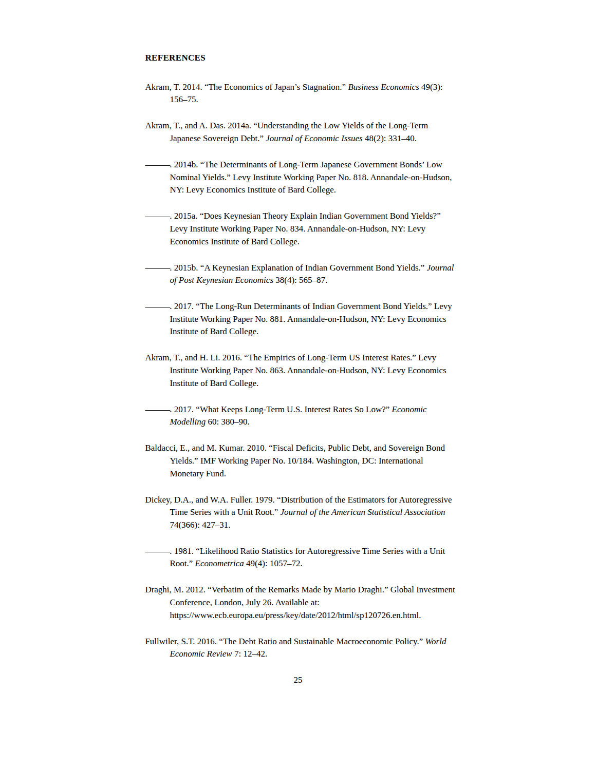REFERENCES
Akram, T. 2014. “The Economics of Japan’s Stagnation.” Business Economics 49(3): 156–75.
Akram, T., and A. Das. 2014a. “Understanding the Low Yields of the Long-Term Japanese Sovereign Debt.” Journal of Economic Issues 48(2): 331–40.
———. 2014b. “The Determinants of Long-Term Japanese Government Bonds’ Low Nominal Yields.” Levy Institute Working Paper No. 818. Annandale-on-Hudson, NY: Levy Economics Institute of Bard College.
———. 2015a. “Does Keynesian Theory Explain Indian Government Bond Yields?” Levy Institute Working Paper No. 834. Annandale-on-Hudson, NY: Levy Economics Institute of Bard College.
———. 2015b. “A Keynesian Explanation of Indian Government Bond Yields.” Journal of Post Keynesian Economics 38(4): 565–87.
———. 2017. “The Long-Run Determinants of Indian Government Bond Yields.” Levy Institute Working Paper No. 881. Annandale-on-Hudson, NY: Levy Economics Institute of Bard College.
Akram, T., and H. Li. 2016. “The Empirics of Long-Term US Interest Rates.” Levy Institute Working Paper No. 863. Annandale-on-Hudson, NY: Levy Economics Institute of Bard College.
———. 2017. “What Keeps Long-Term U.S. Interest Rates So Low?” Economic Modelling 60: 380–90.
Baldacci, E., and M. Kumar. 2010. “Fiscal Deficits, Public Debt, and Sovereign Bond Yields.” IMF Working Paper No. 10/184. Washington, DC: International Monetary Fund.
Dickey, D.A., and W.A. Fuller. 1979. “Distribution of the Estimators for Autoregressive Time Series with a Unit Root.” Journal of the American Statistical Association 74(366): 427–31.
———. 1981. “Likelihood Ratio Statistics for Autoregressive Time Series with a Unit Root.” Econometrica 49(4): 1057–72.
Draghi, M. 2012. “Verbatim of the Remarks Made by Mario Draghi.” Global Investment Conference, London, July 26. Available at: https://www.ecb.europa.eu/press/key/date/2012/html/sp120726.en.html.
Fullwiler, S.T. 2016. “The Debt Ratio and Sustainable Macroeconomic Policy.” World Economic Review 7: 12–42.
25